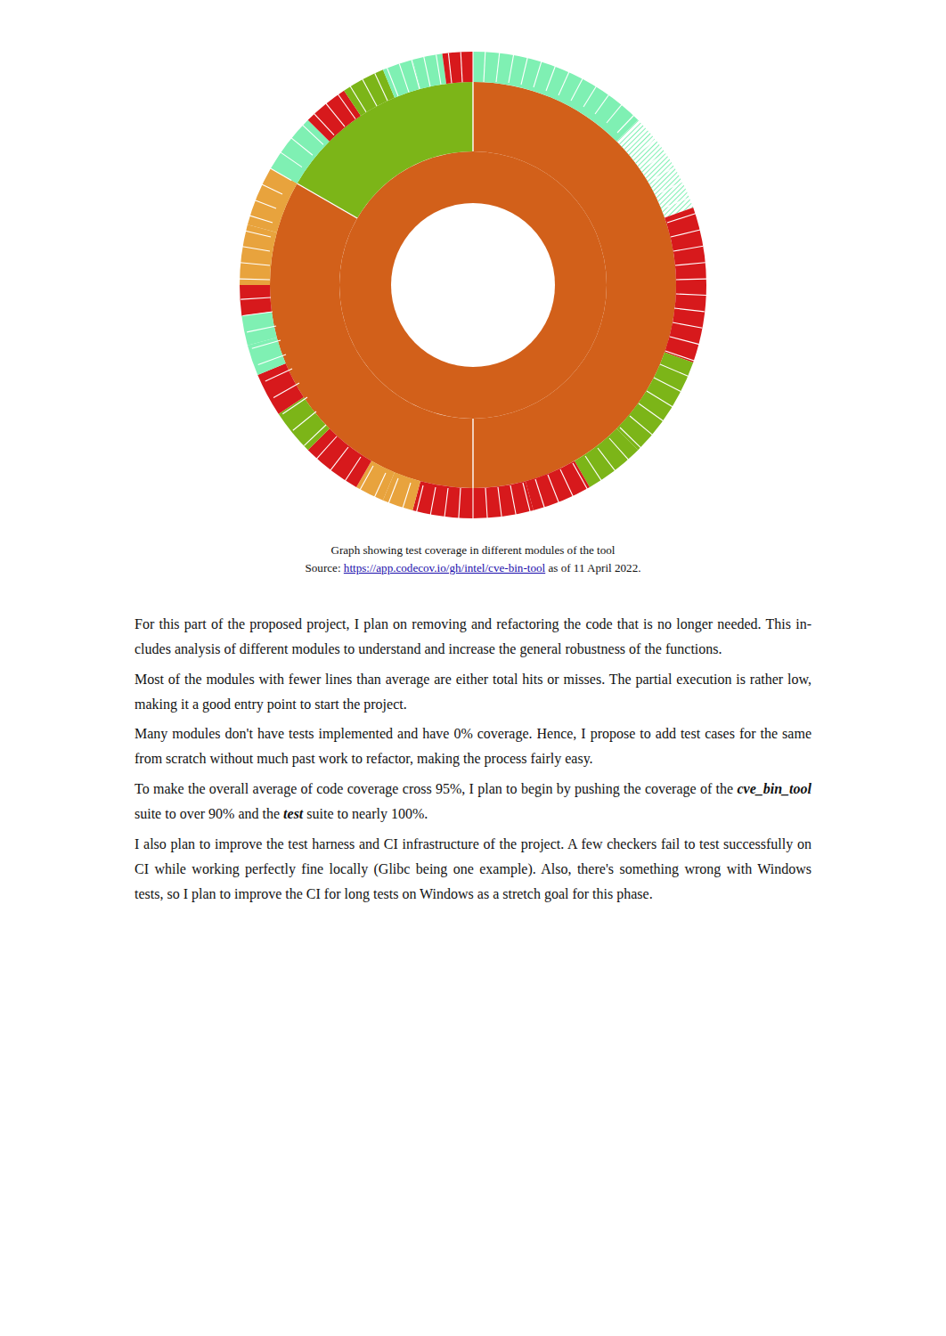Graph showing test coverage in different modules of the tool
Source: https://app.codecov.io/gh/intel/cve-bin-tool as of 11 April 2022.
For this part of the proposed project, I plan on removing and refactoring the code that is no longer needed. This includes analysis of different modules to understand and increase the general robustness of the functions.
Most of the modules with fewer lines than average are either total hits or misses. The partial execution is rather low, making it a good entry point to start the project.
Many modules don't have tests implemented and have 0% coverage. Hence, I propose to add test cases for the same from scratch without much past work to refactor, making the process fairly easy.
To make the overall average of code coverage cross 95%, I plan to begin by pushing the coverage of the cve_bin_tool suite to over 90% and the test suite to nearly 100%.
I also plan to improve the test harness and CI infrastructure of the project. A few checkers fail to test successfully on CI while working perfectly fine locally (Glibc being one example). Also, there's something wrong with Windows tests, so I plan to improve the CI for long tests on Windows as a stretch goal for this phase.